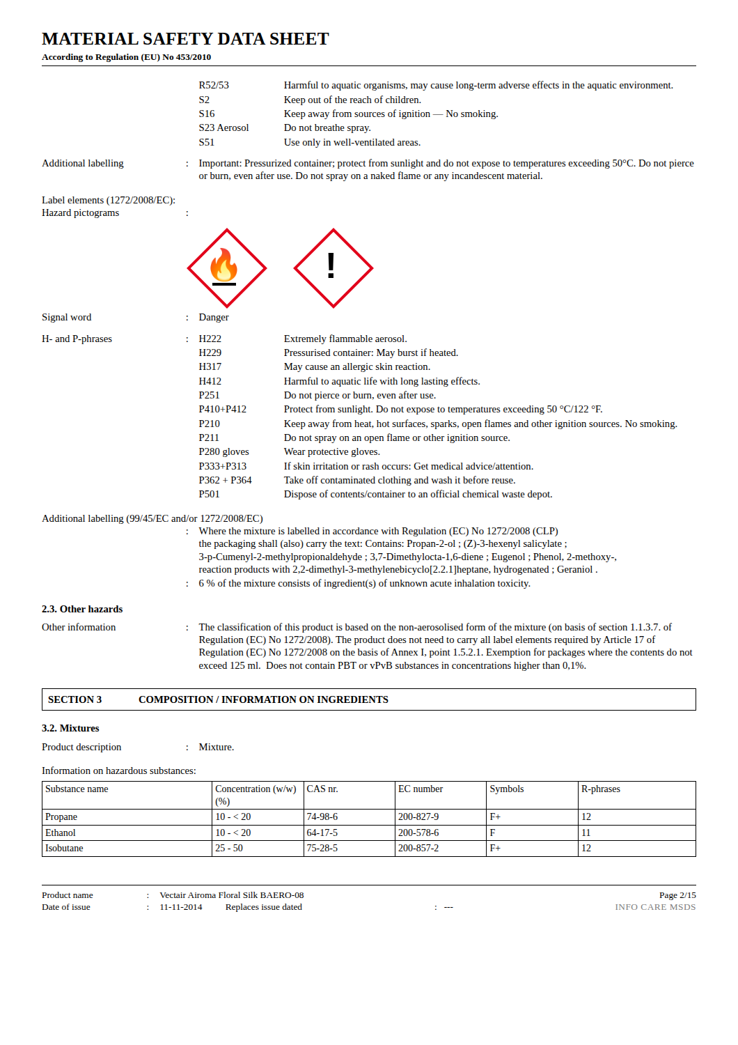MATERIAL SAFETY DATA SHEET
According to Regulation (EU) No 453/2010
| | | R52/53 | Harmful to aquatic organisms, may cause long-term adverse effects in the aquatic environment. |
| | | S2 | Keep out of the reach of children. |
| | | S16 | Keep away from sources of ignition — No smoking. |
| | | S23 Aerosol | Do not breathe spray. |
| | | S51 | Use only in well-ventilated areas. |
| Additional labelling | : | Important: Pressurized container; protect from sunlight and do not expose to temperatures exceeding 50°C. Do not pierce or burn, even after use. Do not spray on a naked flame or any incandescent material. |
Label elements (1272/2008/EC):
| Hazard pictograms | : | |
🔥 !
| Signal word | : | Danger |
| H- and P-phrases | : | H222 | Extremely flammable aerosol. |
| | | H229 | Pressurised container: May burst if heated. |
| | | H317 | May cause an allergic skin reaction. |
| | | H412 | Harmful to aquatic life with long lasting effects. |
| | | P251 | Do not pierce or burn, even after use. |
| | | P410+P412 | Protect from sunlight. Do not expose to temperatures exceeding 50 °C/122 °F. |
| | | P210 | Keep away from heat, hot surfaces, sparks, open flames and other ignition sources. No smoking. |
| | | P211 | Do not spray on an open flame or other ignition source. |
| | | P280 gloves | Wear protective gloves. |
| | | P333+P313 | If skin irritation or rash occurs: Get medical advice/attention. |
| | | P362 + P364 | Take off contaminated clothing and wash it before reuse. |
| | | P501 | Dispose of contents/container to an official chemical waste depot. |
Additional labelling (99/45/EC and/or 1272/2008/EC)
| | : | Where the mixture is labelled in accordance with Regulation (EC) No 1272/2008 (CLP) the packaging shall (also) carry the text: Contains: Propan-2-ol ; (Z)-3-hexenyl salicylate ; 3-p-Cumenyl-2-methylpropionaldehyde ; 3,7-Dimethylocta-1,6-diene ; Eugenol ; Phenol, 2-methoxy-, reaction products with 2,2-dimethyl-3-methylenebicyclo[2.2.1]heptane, hydrogenated ; Geraniol . |
| | : | 6 % of the mixture consists of ingredient(s) of unknown acute inhalation toxicity. |
2.3. Other hazards
| Other information | : | The classification of this product is based on the non-aerosolised form of the mixture (on basis of section 1.1.3.7. of Regulation (EC) No 1272/2008). The product does not need to carry all label elements required by Article 17 of Regulation (EC) No 1272/2008 on the basis of Annex I, point 1.5.2.1. Exemption for packages where the contents do not exceed 125 ml. Does not contain PBT or vPvB substances in concentrations higher than 0,1%. |
SECTION 3 COMPOSITION / INFORMATION ON INGREDIENTS
3.2. Mixtures
| Product description | : | Mixture. |
Information on hazardous substances:
| Substance name | Concentration (w/w) (%) | CAS nr. | EC number | Symbols | R-phrases |
| --- | --- | --- | --- | --- | --- |
| Propane | 10 - < 20 | 74-98-6 | 200-827-9 | F+ | 12 |
| Ethanol | 10 - < 20 | 64-17-5 | 200-578-6 | F | 11 |
| Isobutane | 25 - 50 | 75-28-5 | 200-857-2 | F+ | 12 |
| Product name | : | Vectair Airoma Floral Silk BAERO-08 | | Page 2/15 |
| Date of issue | : | 11-11-2014 Replaces issue dated | : --- | INFO CARE MSDS |